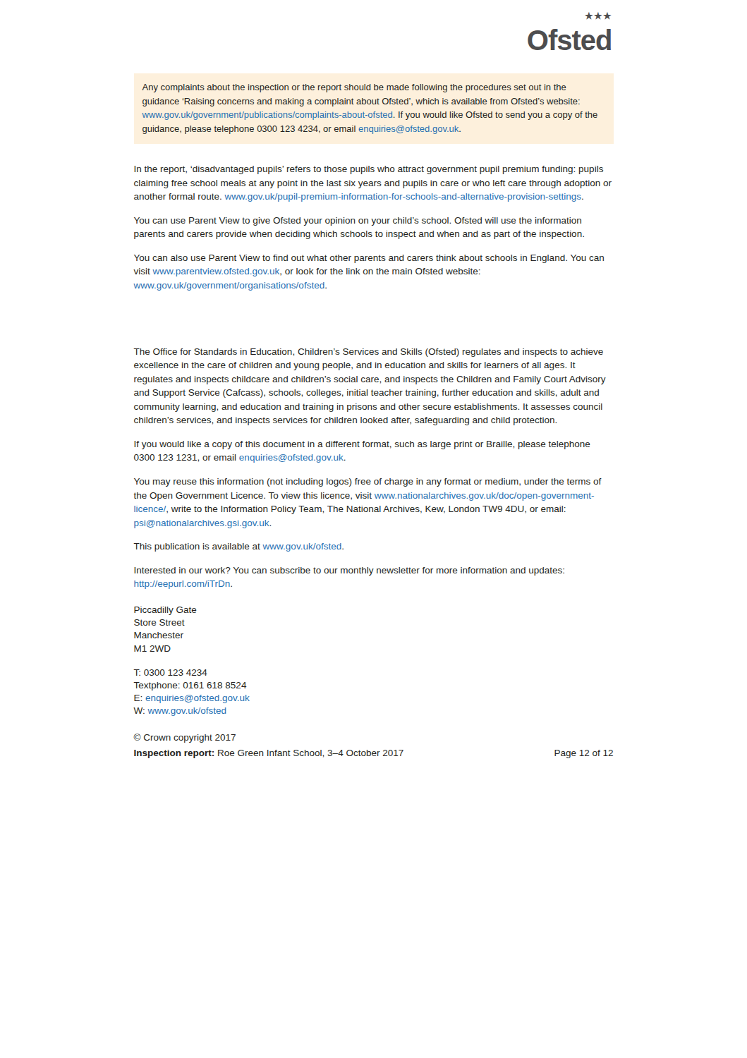★★★Ofsted
Any complaints about the inspection or the report should be made following the procedures set out in the guidance ‘Raising concerns and making a complaint about Ofsted’, which is available from Ofsted’s website: www.gov.uk/government/publications/complaints-about-ofsted. If you would like Ofsted to send you a copy of the guidance, please telephone 0300 123 4234, or email enquiries@ofsted.gov.uk.
In the report, ‘disadvantaged pupils’ refers to those pupils who attract government pupil premium funding: pupils claiming free school meals at any point in the last six years and pupils in care or who left care through adoption or another formal route. www.gov.uk/pupil-premium-information-for-schools-and-alternative-provision-settings.
You can use Parent View to give Ofsted your opinion on your child’s school. Ofsted will use the information parents and carers provide when deciding which schools to inspect and when and as part of the inspection.
You can also use Parent View to find out what other parents and carers think about schools in England. You can visit www.parentview.ofsted.gov.uk, or look for the link on the main Ofsted website: www.gov.uk/government/organisations/ofsted.
The Office for Standards in Education, Children’s Services and Skills (Ofsted) regulates and inspects to achieve excellence in the care of children and young people, and in education and skills for learners of all ages. It regulates and inspects childcare and children’s social care, and inspects the Children and Family Court Advisory and Support Service (Cafcass), schools, colleges, initial teacher training, further education and skills, adult and community learning, and education and training in prisons and other secure establishments. It assesses council children’s services, and inspects services for children looked after, safeguarding and child protection.
If you would like a copy of this document in a different format, such as large print or Braille, please telephone 0300 123 1231, or email enquiries@ofsted.gov.uk.
You may reuse this information (not including logos) free of charge in any format or medium, under the terms of the Open Government Licence. To view this licence, visit www.nationalarchives.gov.uk/doc/open-government-licence/, write to the Information Policy Team, The National Archives, Kew, London TW9 4DU, or email: psi@nationalarchives.gsi.gov.uk.
This publication is available at www.gov.uk/ofsted.
Interested in our work? You can subscribe to our monthly newsletter for more information and updates: http://eepurl.com/iTrDn.
Piccadilly Gate
Store Street
Manchester
M1 2WD
T: 0300 123 4234
Textphone: 0161 618 8524
E: enquiries@ofsted.gov.uk
W: www.gov.uk/ofsted
© Crown copyright 2017
Inspection report: Roe Green Infant School, 3–4 October 2017
Page 12 of 12